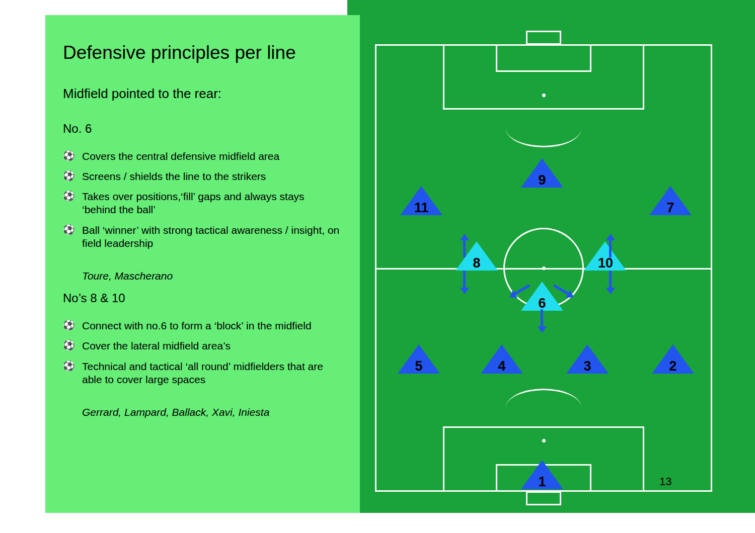9
11
7
8
10
6
5
4
3
2
1
13
Defensive principles per line
Midfield pointed to the rear:
No. 6
Covers the central defensive midfield area
Screens / shields the line to the strikers
Takes over positions,‘fill’ gaps and always stays ‘behind the ball’
Ball ‘winner’ with strong tactical awareness / insight, on field leadership
Toure, Mascherano
No’s 8 & 10
Connect with no.6 to form a ‘block’ in the midfield
Cover the lateral midfield area’s
Technical and tactical ‘all round’ midfielders that are able to cover large spaces
Gerrard, Lampard, Ballack, Xavi, Iniesta